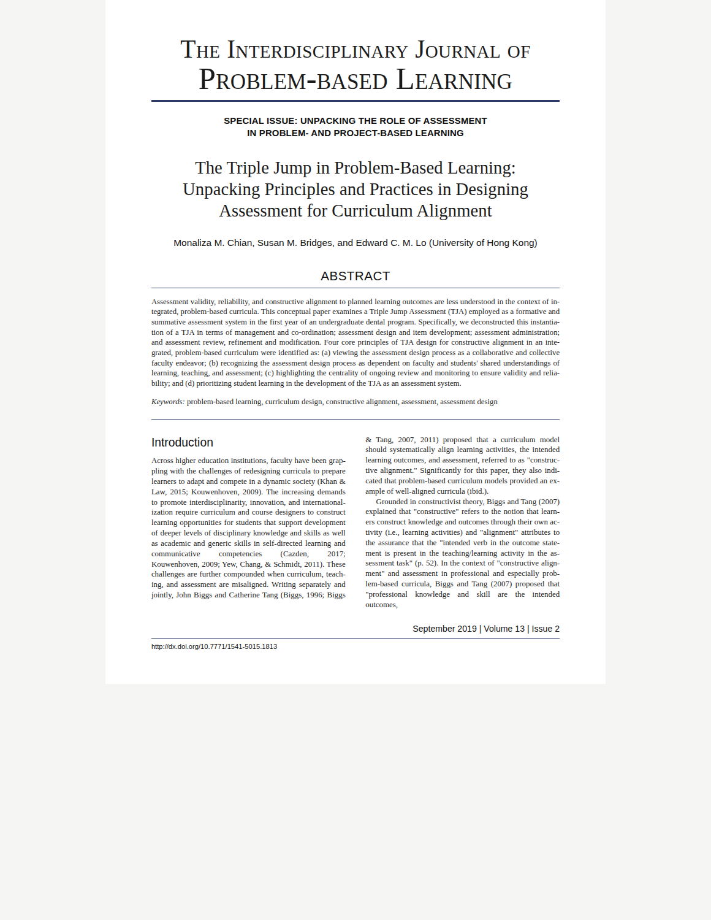The Interdisciplinary Journal of
Problem-based Learning
SPECIAL ISSUE: UNPACKING THE ROLE OF ASSESSMENT
IN PROBLEM- AND PROJECT-BASED LEARNING
The Triple Jump in Problem-Based Learning:
Unpacking Principles and Practices in Designing
Assessment for Curriculum Alignment
Monaliza M. Chian, Susan M. Bridges, and Edward C. M. Lo (University of Hong Kong)
ABSTRACT
Assessment validity, reliability, and constructive alignment to planned learning outcomes are less understood in the context of integrated, problem-based curricula. This conceptual paper examines a Triple Jump Assessment (TJA) employed as a formative and summative assessment system in the first year of an undergraduate dental program. Specifically, we deconstructed this instantiation of a TJA in terms of management and co-ordination; assessment design and item development; assessment administration; and assessment review, refinement and modification. Four core principles of TJA design for constructive alignment in an integrated, problem-based curriculum were identified as: (a) viewing the assessment design process as a collaborative and collective faculty endeavor; (b) recognizing the assessment design process as dependent on faculty and students' shared understandings of learning, teaching, and assessment; (c) highlighting the centrality of ongoing review and monitoring to ensure validity and reliability; and (d) prioritizing student learning in the development of the TJA as an assessment system.
Keywords: problem-based learning, curriculum design, constructive alignment, assessment, assessment design
Introduction
Across higher education institutions, faculty have been grappling with the challenges of redesigning curricula to prepare learners to adapt and compete in a dynamic society (Khan & Law, 2015; Kouwenhoven, 2009). The increasing demands to promote interdisciplinarity, innovation, and internationalization require curriculum and course designers to construct learning opportunities for students that support development of deeper levels of disciplinary knowledge and skills as well as academic and generic skills in self-directed learning and communicative competencies (Cazden, 2017; Kouwenhoven, 2009; Yew, Chang, & Schmidt, 2011). These challenges are further compounded when curriculum, teaching, and assessment are misaligned. Writing separately and jointly, John Biggs and Catherine Tang (Biggs, 1996; Biggs & Tang, 2007, 2011) proposed that a curriculum model should systematically align learning activities, the intended learning outcomes, and assessment, referred to as "constructive alignment." Significantly for this paper, they also indicated that problem-based curriculum models provided an example of well-aligned curricula (ibid.).
Grounded in constructivist theory, Biggs and Tang (2007) explained that "constructive" refers to the notion that learners construct knowledge and outcomes through their own activity (i.e., learning activities) and "alignment" attributes to the assurance that the "intended verb in the outcome statement is present in the teaching/learning activity in the assessment task" (p. 52). In the context of "constructive alignment" and assessment in professional and especially problem-based curricula, Biggs and Tang (2007) proposed that "professional knowledge and skill are the intended outcomes,
September 2019 | Volume 13 | Issue 2
http://dx.doi.org/10.7771/1541-5015.1813